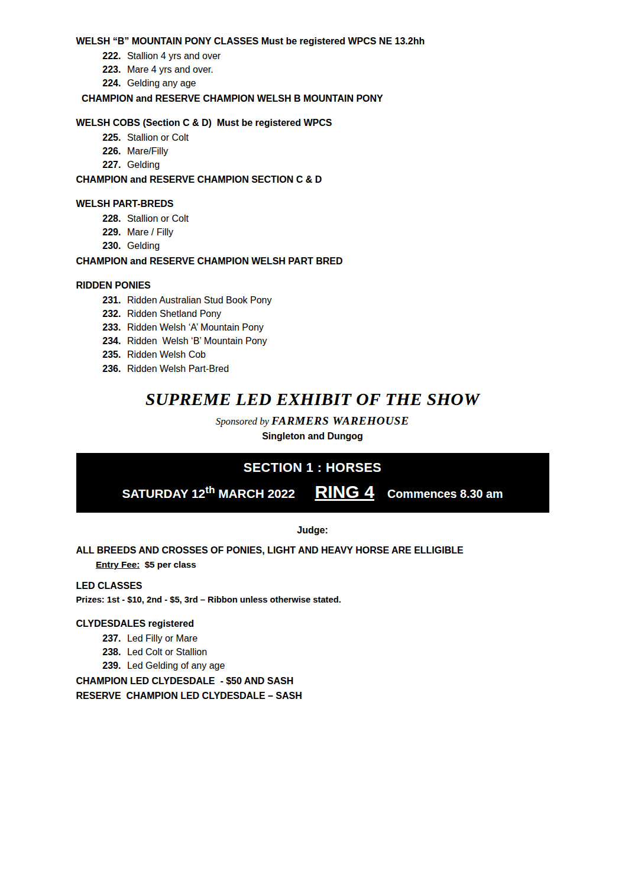WELSH “B” MOUNTAIN PONY CLASSES Must be registered WPCS NE 13.2hh
222. Stallion 4 yrs and over
223. Mare 4 yrs and over.
224. Gelding any age
CHAMPION and RESERVE CHAMPION WELSH B MOUNTAIN PONY
WELSH COBS (Section C & D) Must be registered WPCS
225. Stallion or Colt
226. Mare/Filly
227. Gelding
CHAMPION and RESERVE CHAMPION SECTION C & D
WELSH PART-BREDS
228. Stallion or Colt
229. Mare / Filly
230. Gelding
CHAMPION and RESERVE CHAMPION WELSH PART BRED
RIDDEN PONIES
231. Ridden Australian Stud Book Pony
232. Ridden Shetland Pony
233. Ridden Welsh ‘A’ Mountain Pony
234. Ridden Welsh ‘B’ Mountain Pony
235. Ridden Welsh Cob
236. Ridden Welsh Part-Bred
SUPREME LED EXHIBIT OF THE SHOW
Sponsored by FARMERS WAREHOUSE
Singleton and Dungog
SECTION 1 : HORSES
SATURDAY 12th MARCH 2022 RING 4 Commences 8.30 am
Judge:
ALL BREEDS AND CROSSES OF PONIES, LIGHT AND HEAVY HORSE ARE ELLIGIBLE
Entry Fee: $5 per class
LED CLASSES
Prizes: 1st - $10, 2nd - $5, 3rd – Ribbon unless otherwise stated.
CLYDESDALES registered
237. Led Filly or Mare
238. Led Colt or Stallion
239. Led Gelding of any age
CHAMPION LED CLYDESDALE - $50 AND SASH
RESERVE CHAMPION LED CLYDESDALE – SASH